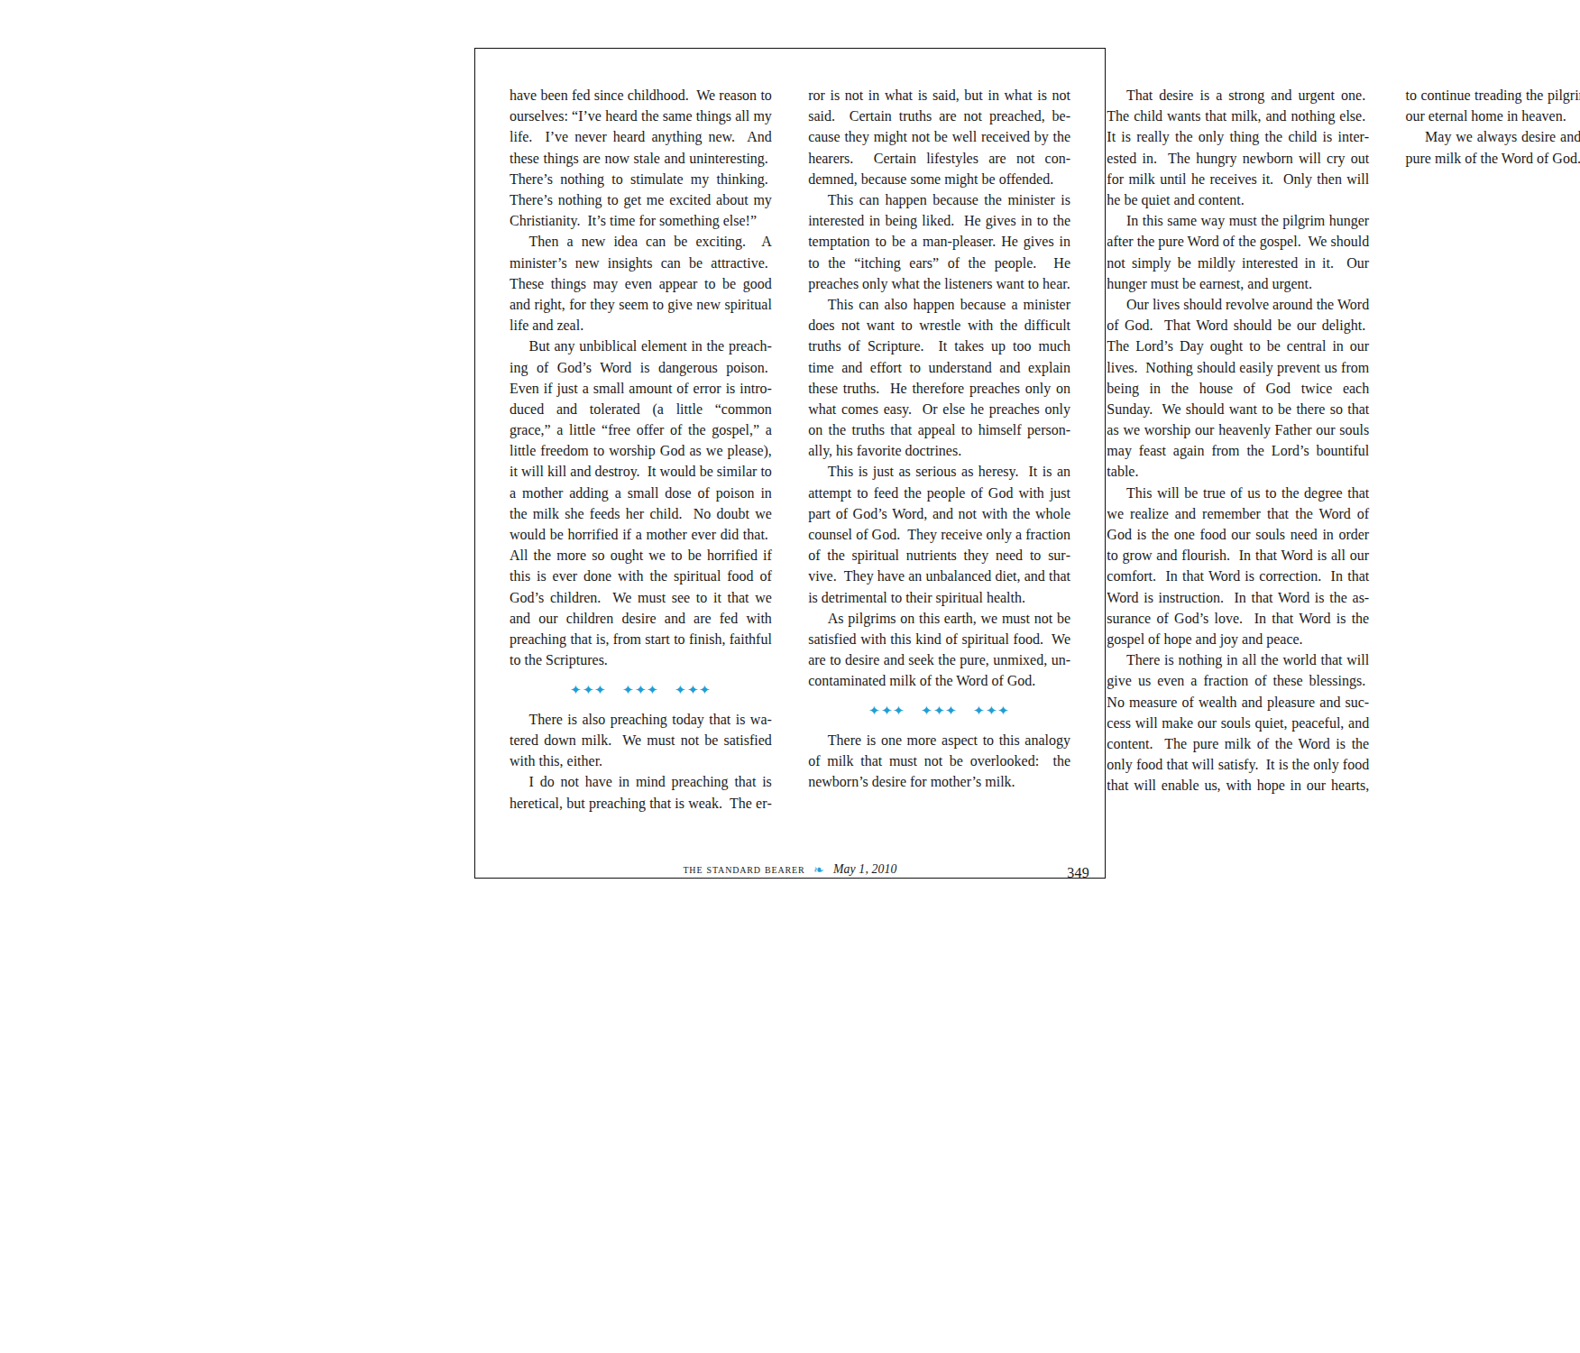have been fed since childhood. We reason to ourselves: “I’ve heard the same things all my life. I’ve never heard anything new. And these things are now stale and uninteresting. There’s nothing to stimulate my thinking. There’s nothing to get me excited about my Christianity. It’s time for something else!”
Then a new idea can be exciting. A minister’s new insights can be attractive. These things may even appear to be good and right, for they seem to give new spiritual life and zeal.
But any unbiblical element in the preaching of God’s Word is dangerous poison. Even if just a small amount of error is introduced and tolerated (a little “common grace,” a little “free offer of the gospel,” a little freedom to worship God as we please), it will kill and destroy. It would be similar to a mother adding a small dose of poison in the milk she feeds her child. No doubt we would be horrified if a mother ever did that. All the more so ought we to be horrified if this is ever done with the spiritual food of God’s children. We must see to it that we and our children desire and are fed with preaching that is, from start to finish, faithful to the Scriptures.
✦✦✦✦✦✦✦✦✦
There is also preaching today that is watered down milk. We must not be satisfied with this, either.
I do not have in mind preaching that is heretical, but preaching that is weak. The error is not in what is said, but in what is not said. Certain truths are not preached, because they might not be well received by the hearers. Certain lifestyles are not condemned, because some might be offended.
This can happen because the minister is interested in being liked. He gives in to the temptation to be a man-pleaser. He gives in to the “itching ears” of the people. He preaches only what the listeners want to hear.
This can also happen because a minister does not want to wrestle with the difficult truths of Scripture. It takes up too much time and effort to understand and explain these truths. He therefore preaches only on what comes easy. Or else he preaches only on the truths that appeal to himself personally, his favorite doctrines.
This is just as serious as heresy. It is an attempt to feed the people of God with just part of God’s Word, and not with the whole counsel of God. They receive only a fraction of the spiritual nutrients they need to survive. They have an unbalanced diet, and that is detrimental to their spiritual health.
As pilgrims on this earth, we must not be satisfied with this kind of spiritual food. We are to desire and seek the pure, unmixed, uncontaminated milk of the Word of God.
✦✦✦✦✦✦✦✦✦
There is one more aspect to this analogy of milk that must not be overlooked: the newborn’s desire for mother’s milk.
That desire is a strong and urgent one. The child wants that milk, and nothing else. It is really the only thing the child is interested in. The hungry newborn will cry out for milk until he receives it. Only then will he be quiet and content.
In this same way must the pilgrim hunger after the pure Word of the gospel. We should not simply be mildly interested in it. Our hunger must be earnest, and urgent.
Our lives should revolve around the Word of God. That Word should be our delight. The Lord’s Day ought to be central in our lives. Nothing should easily prevent us from being in the house of God twice each Sunday. We should want to be there so that as we worship our heavenly Father our souls may feast again from the Lord’s bountiful table.
This will be true of us to the degree that we realize and remember that the Word of God is the one food our souls need in order to grow and flourish. In that Word is all our comfort. In that Word is correction. In that Word is instruction. In that Word is the assurance of God’s love. In that Word is the gospel of hope and joy and peace.
There is nothing in all the world that will give us even a fraction of these blessings. No measure of wealth and pleasure and success will make our souls quiet, peaceful, and content. The pure milk of the Word is the only food that will satisfy. It is the only food that will enable us, with hope in our hearts, to continue treading the pilgrim’s pathway to our eternal home in heaven.
May we always desire and seek after that pure milk of the Word of God. ❧
the standard bearer ❧ May 1, 2010
349